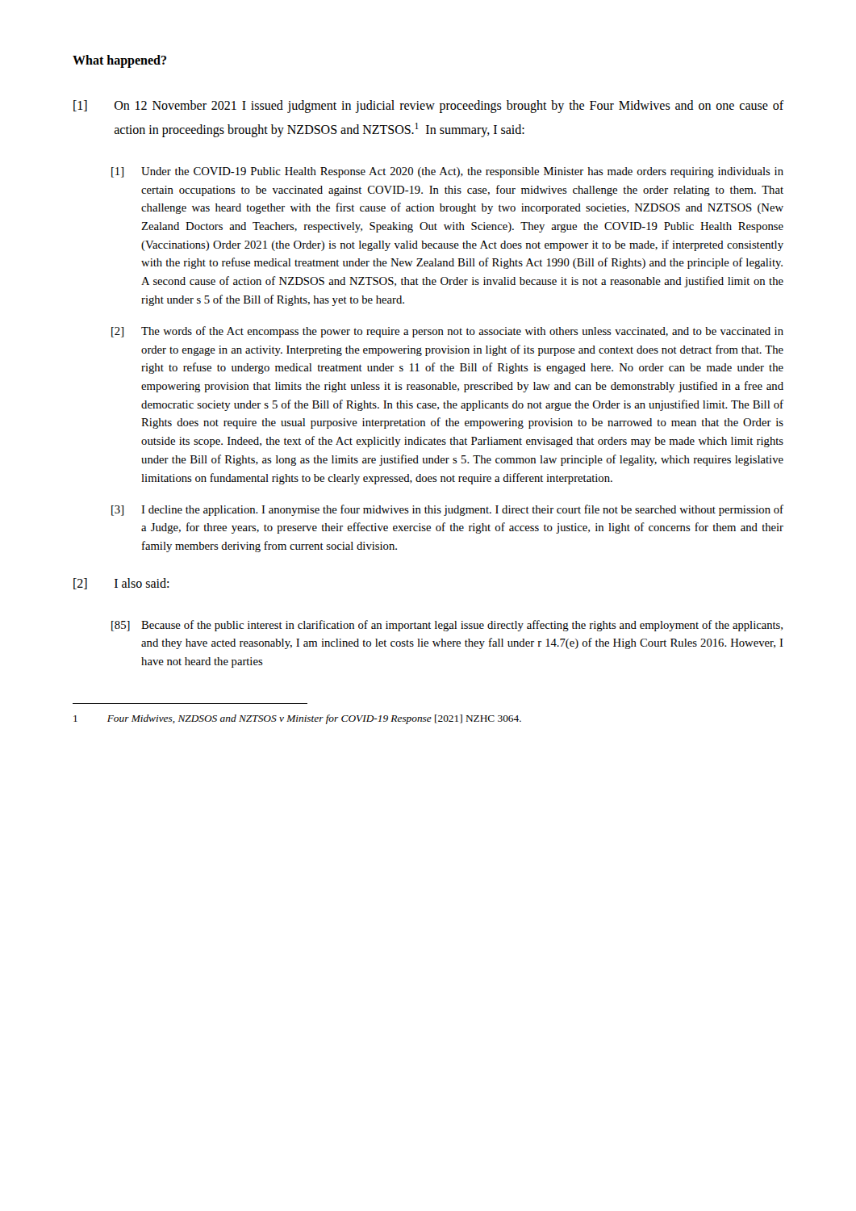What happened?
[1]
On 12 November 2021 I issued judgment in judicial review proceedings brought by the Four Midwives and on one cause of action in proceedings brought by NZDSOS and NZTSOS.1 In summary, I said:
[1]
Under the COVID-19 Public Health Response Act 2020 (the Act), the responsible Minister has made orders requiring individuals in certain occupations to be vaccinated against COVID-19. In this case, four midwives challenge the order relating to them. That challenge was heard together with the first cause of action brought by two incorporated societies, NZDSOS and NZTSOS (New Zealand Doctors and Teachers, respectively, Speaking Out with Science). They argue the COVID-19 Public Health Response (Vaccinations) Order 2021 (the Order) is not legally valid because the Act does not empower it to be made, if interpreted consistently with the right to refuse medical treatment under the New Zealand Bill of Rights Act 1990 (Bill of Rights) and the principle of legality. A second cause of action of NZDSOS and NZTSOS, that the Order is invalid because it is not a reasonable and justified limit on the right under s 5 of the Bill of Rights, has yet to be heard.
[2]
The words of the Act encompass the power to require a person not to associate with others unless vaccinated, and to be vaccinated in order to engage in an activity. Interpreting the empowering provision in light of its purpose and context does not detract from that. The right to refuse to undergo medical treatment under s 11 of the Bill of Rights is engaged here. No order can be made under the empowering provision that limits the right unless it is reasonable, prescribed by law and can be demonstrably justified in a free and democratic society under s 5 of the Bill of Rights. In this case, the applicants do not argue the Order is an unjustified limit. The Bill of Rights does not require the usual purposive interpretation of the empowering provision to be narrowed to mean that the Order is outside its scope. Indeed, the text of the Act explicitly indicates that Parliament envisaged that orders may be made which limit rights under the Bill of Rights, as long as the limits are justified under s 5. The common law principle of legality, which requires legislative limitations on fundamental rights to be clearly expressed, does not require a different interpretation.
[3]
I decline the application. I anonymise the four midwives in this judgment. I direct their court file not be searched without permission of a Judge, for three years, to preserve their effective exercise of the right of access to justice, in light of concerns for them and their family members deriving from current social division.
[2]
I also said:
[85]
Because of the public interest in clarification of an important legal issue directly affecting the rights and employment of the applicants, and they have acted reasonably, I am inclined to let costs lie where they fall under r 14.7(e) of the High Court Rules 2016. However, I have not heard the parties
1
Four Midwives, NZDSOS and NZTSOS v Minister for COVID-19 Response [2021] NZHC 3064.